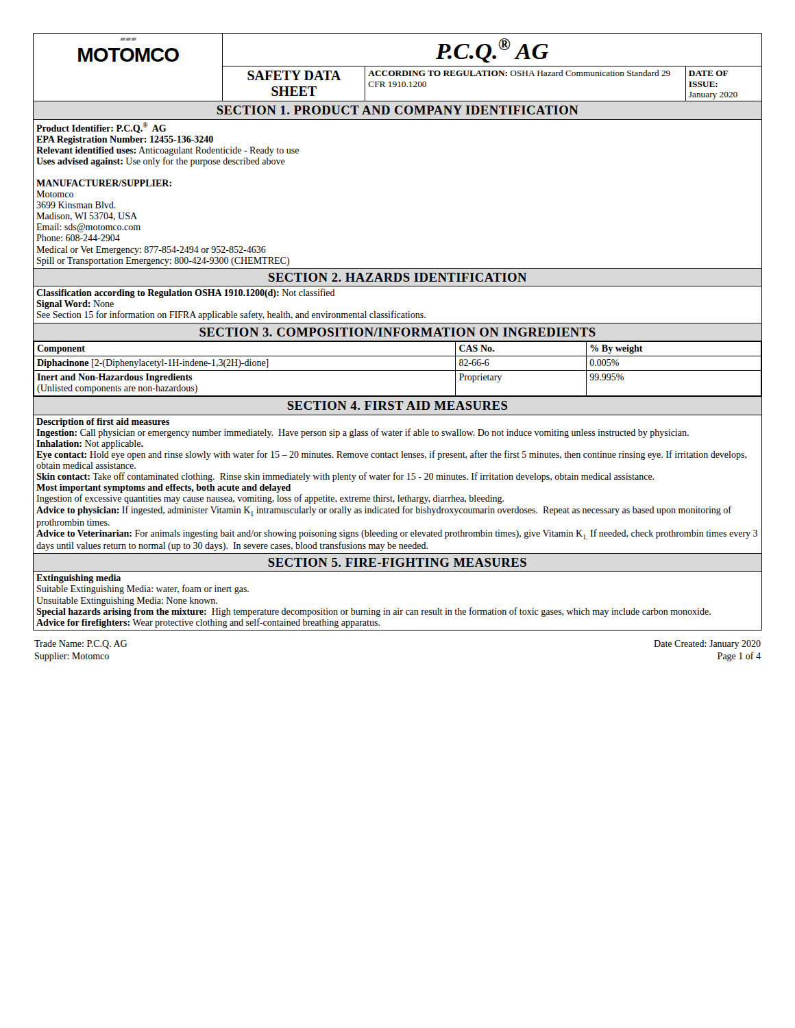| ▰▰▰ MOTOMCO | P.C.Q. ® AG |
| SAFETY DATA SHEET | ACCORDING TO REGULATION: OSHA Hazard Communication Standard 29 CFR 1910.1200 | DATE OF ISSUE: January 2020 |
| SECTION 1. PRODUCT AND COMPANY IDENTIFICATION |
| Product Identifier: P.C.Q. ® AG EPA Registration Number: 12455-136-3240 Relevant identified uses: Anticoagulant Rodenticide - Ready to use Uses advised against: Use only for the purpose described above MANUFACTURER/SUPPLIER: Motomco 3699 Kinsman Blvd. Madison, WI 53704, USA Email: sds@motomco.com Phone: 608-244-2904 Medical or Vet Emergency: 877-854-2494 or 952-852-4636 Spill or Transportation Emergency: 800-424-9300 (CHEMTREC) |
| SECTION 2. HAZARDS IDENTIFICATION |
| Classification according to Regulation OSHA 1910.1200(d): Not classified Signal Word: None See Section 15 for information on FIFRA applicable safety, health, and environmental classifications. |
| SECTION 3. COMPOSITION/INFORMATION ON INGREDIENTS |
| / Component / CAS No. / % By weight / / --- / --- / --- / / Diphacinone [2-(Diphenylacetyl-1H-indene-1,3(2H)-dione] / 82-66-6 / 0.005% / / Inert and Non-Hazardous Ingredients (Unlisted components are non-hazardous) / Proprietary / 99.995% / |
| SECTION 4. FIRST AID MEASURES |
| Description of first aid measures Ingestion: Call physician or emergency number immediately. Have person sip a glass of water if able to swallow. Do not induce vomiting unless instructed by physician. Inhalation: Not applicable . Eye contact: Hold eye open and rinse slowly with water for 15 – 20 minutes. Remove contact lenses, if present, after the first 5 minutes, then continue rinsing eye. If irritation develops, obtain medical assistance. Skin contact: Take off contaminated clothing. Rinse skin immediately with plenty of water for 15 - 20 minutes. If irritation develops, obtain medical assistance. Most important symptoms and effects, both acute and delayed Ingestion of excessive quantities may cause nausea, vomiting, loss of appetite, extreme thirst, lethargy, diarrhea, bleeding. Advice to physician: If ingested, administer Vitamin K 1 intramuscularly or orally as indicated for bishydroxycoumarin overdoses. Repeat as necessary as based upon monitoring of prothrombin times. Advice to Veterinarian: For animals ingesting bait and/or showing poisoning signs (bleeding or elevated prothrombin times), give Vitamin K 1. If needed, check prothrombin times every 3 days until values return to normal (up to 30 days). In severe cases, blood transfusions may be needed. |
| SECTION 5. FIRE-FIGHTING MEASURES |
| Extinguishing media Suitable Extinguishing Media: water, foam or inert gas. Unsuitable Extinguishing Media: None known. Special hazards arising from the mixture: High temperature decomposition or burning in air can result in the formation of toxic gases, which may include carbon monoxide. Advice for firefighters: Wear protective clothing and self-contained breathing apparatus. |
| Trade Name: P.C.Q. AG | Date Created: January 2020 |
| Supplier: Motomco | Page 1 of 4 |